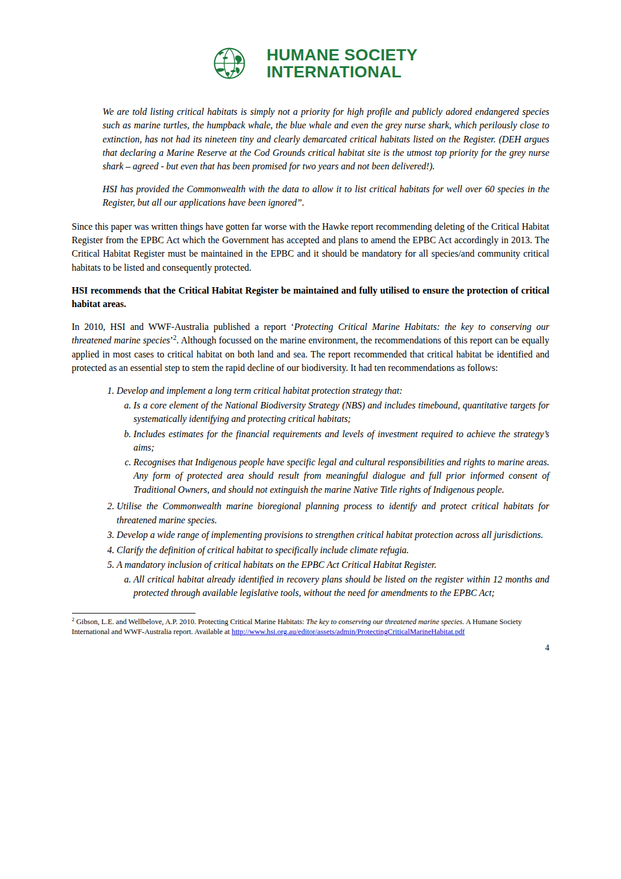HUMANE SOCIETY INTERNATIONAL
We are told listing critical habitats is simply not a priority for high profile and publicly adored endangered species such as marine turtles, the humpback whale, the blue whale and even the grey nurse shark, which perilously close to extinction, has not had its nineteen tiny and clearly demarcated critical habitats listed on the Register. (DEH argues that declaring a Marine Reserve at the Cod Grounds critical habitat site is the utmost top priority for the grey nurse shark – agreed - but even that has been promised for two years and not been delivered!).
HSI has provided the Commonwealth with the data to allow it to list critical habitats for well over 60 species in the Register, but all our applications have been ignored”.
Since this paper was written things have gotten far worse with the Hawke report recommending deleting of the Critical Habitat Register from the EPBC Act which the Government has accepted and plans to amend the EPBC Act accordingly in 2013. The Critical Habitat Register must be maintained in the EPBC and it should be mandatory for all species/and community critical habitats to be listed and consequently protected.
HSI recommends that the Critical Habitat Register be maintained and fully utilised to ensure the protection of critical habitat areas.
In 2010, HSI and WWF-Australia published a report ‘Protecting Critical Marine Habitats: the key to conserving our threatened marine species’2. Although focussed on the marine environment, the recommendations of this report can be equally applied in most cases to critical habitat on both land and sea. The report recommended that critical habitat be identified and protected as an essential step to stem the rapid decline of our biodiversity. It had ten recommendations as follows:
Develop and implement a long term critical habitat protection strategy that:
Is a core element of the National Biodiversity Strategy (NBS) and includes timebound, quantitative targets for systematically identifying and protecting critical habitats;
Includes estimates for the financial requirements and levels of investment required to achieve the strategy’s aims;
Recognises that Indigenous people have specific legal and cultural responsibilities and rights to marine areas. Any form of protected area should result from meaningful dialogue and full prior informed consent of Traditional Owners, and should not extinguish the marine Native Title rights of Indigenous people.
Utilise the Commonwealth marine bioregional planning process to identify and protect critical habitats for threatened marine species.
Develop a wide range of implementing provisions to strengthen critical habitat protection across all jurisdictions.
Clarify the definition of critical habitat to specifically include climate refugia.
A mandatory inclusion of critical habitats on the EPBC Act Critical Habitat Register.
All critical habitat already identified in recovery plans should be listed on the register within 12 months and protected through available legislative tools, without the need for amendments to the EPBC Act;
2 Gibson, L.E. and Wellbelove, A.P. 2010. Protecting Critical Marine Habitats: The key to conserving our threatened marine species. A Humane Society International and WWF-Australia report. Available at http://www.hsi.org.au/editor/assets/admin/ProtectingCriticalMarineHabitat.pdf
4